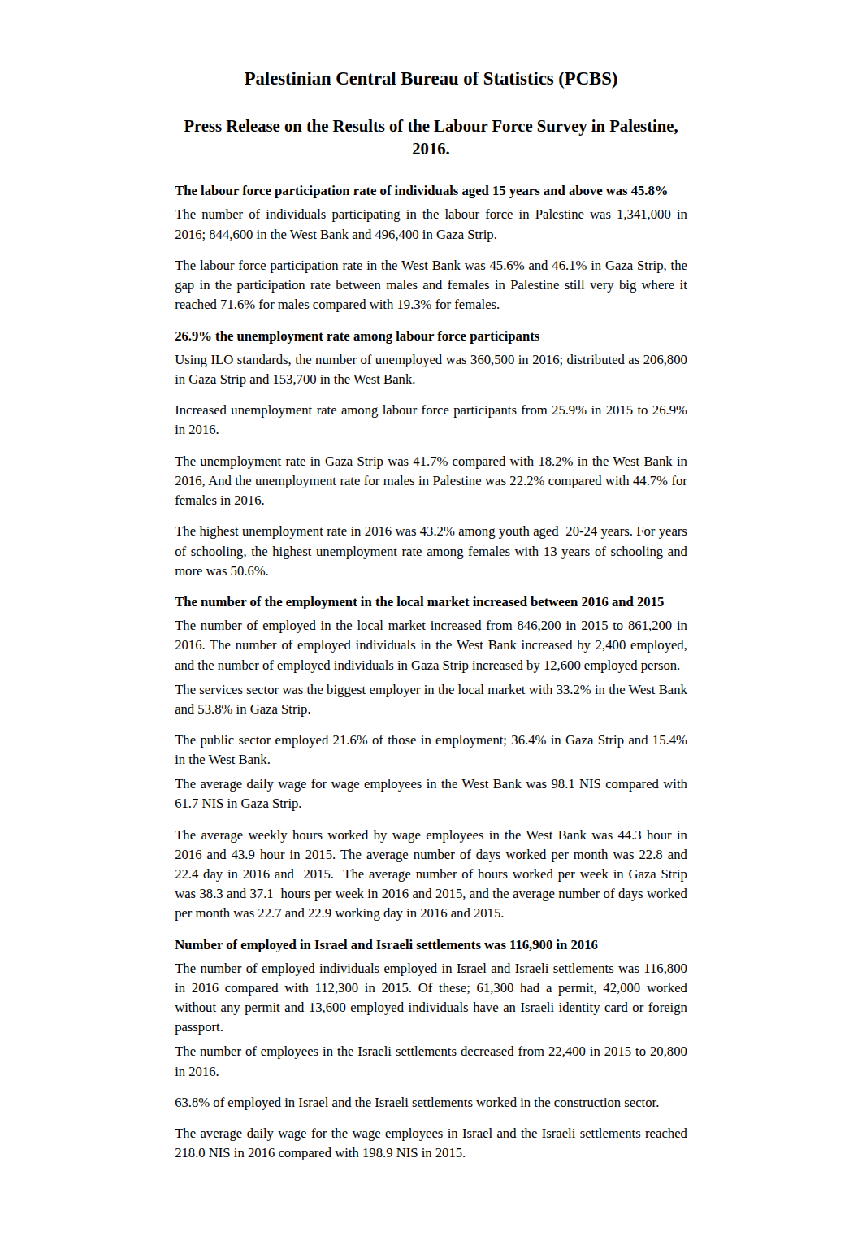Palestinian Central Bureau of Statistics (PCBS)
Press Release on the Results of the Labour Force Survey in Palestine, 2016.
The labour force participation rate of individuals aged 15 years and above was 45.8%
The number of individuals participating in the labour force in Palestine was 1,341,000 in 2016; 844,600 in the West Bank and 496,400 in Gaza Strip.
The labour force participation rate in the West Bank was 45.6% and 46.1% in Gaza Strip, the gap in the participation rate between males and females in Palestine still very big where it reached 71.6% for males compared with 19.3% for females.
26.9% the unemployment rate among labour force participants
Using ILO standards, the number of unemployed was 360,500 in 2016; distributed as 206,800 in Gaza Strip and 153,700 in the West Bank.
Increased unemployment rate among labour force participants from 25.9% in 2015 to 26.9% in 2016.
The unemployment rate in Gaza Strip was 41.7% compared with 18.2% in the West Bank in 2016, And the unemployment rate for males in Palestine was 22.2% compared with 44.7% for females in 2016.
The highest unemployment rate in 2016 was 43.2% among youth aged 20-24 years. For years of schooling, the highest unemployment rate among females with 13 years of schooling and more was 50.6%.
The number of the employment in the local market increased between 2016 and 2015
The number of employed in the local market increased from 846,200 in 2015 to 861,200 in 2016. The number of employed individuals in the West Bank increased by 2,400 employed, and the number of employed individuals in Gaza Strip increased by 12,600 employed person.
The services sector was the biggest employer in the local market with 33.2% in the West Bank and 53.8% in Gaza Strip.
The public sector employed 21.6% of those in employment; 36.4% in Gaza Strip and 15.4% in the West Bank.
The average daily wage for wage employees in the West Bank was 98.1 NIS compared with 61.7 NIS in Gaza Strip.
The average weekly hours worked by wage employees in the West Bank was 44.3 hour in 2016 and 43.9 hour in 2015. The average number of days worked per month was 22.8 and 22.4 day in 2016 and 2015. The average number of hours worked per week in Gaza Strip was 38.3 and 37.1 hours per week in 2016 and 2015, and the average number of days worked per month was 22.7 and 22.9 working day in 2016 and 2015.
Number of employed in Israel and Israeli settlements was 116,900 in 2016
The number of employed individuals employed in Israel and Israeli settlements was 116,800 in 2016 compared with 112,300 in 2015. Of these; 61,300 had a permit, 42,000 worked without any permit and 13,600 employed individuals have an Israeli identity card or foreign passport.
The number of employees in the Israeli settlements decreased from 22,400 in 2015 to 20,800 in 2016.
63.8% of employed in Israel and the Israeli settlements worked in the construction sector.
The average daily wage for the wage employees in Israel and the Israeli settlements reached 218.0 NIS in 2016 compared with 198.9 NIS in 2015.